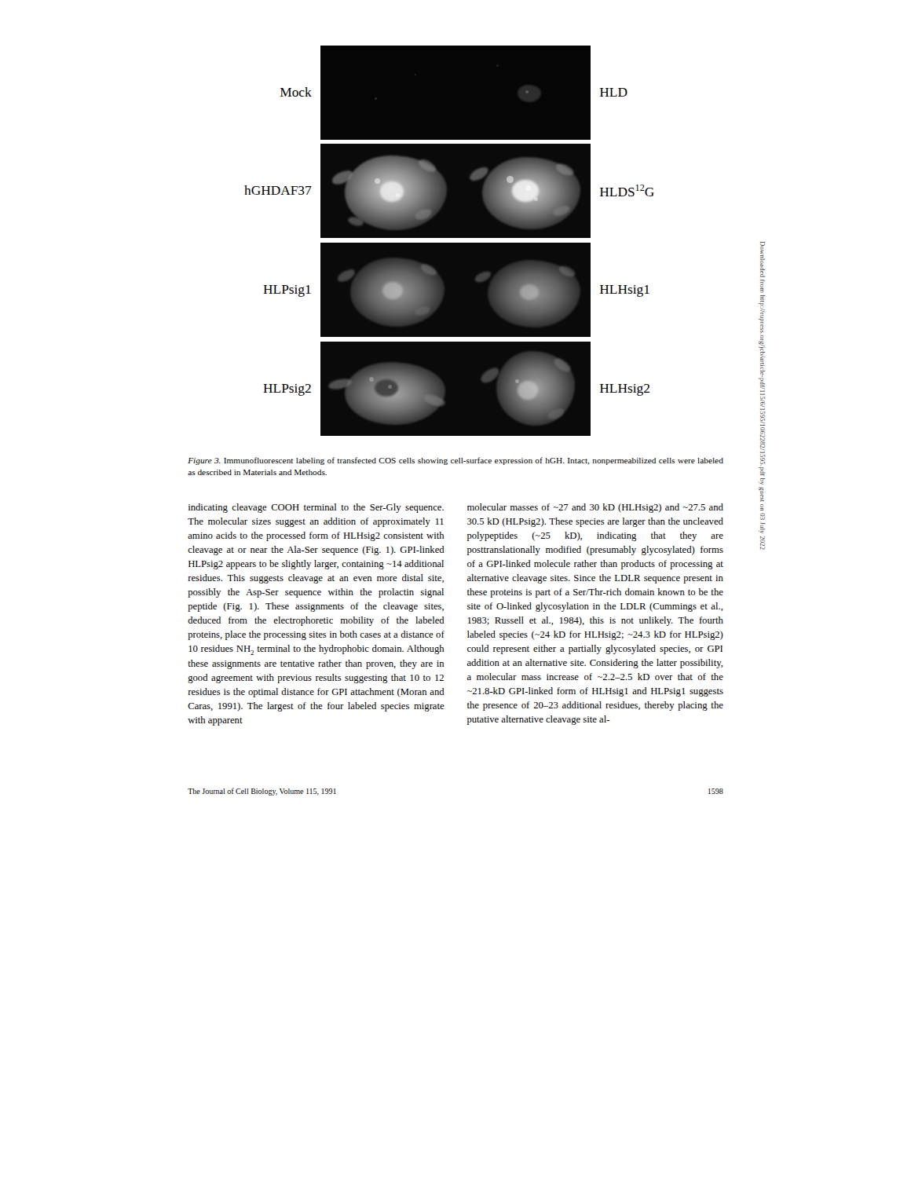Downloaded from http://rupress.org/jcb/article-pdf/115/6/1595/1062282/1595.pdf by guest on 03 July 2022
Mock
HLD
hGHDAF37
HLDS12G
HLPsig1
HLHsig1
HLPsig2
HLHsig2
Figure 3. Immunofluorescent labeling of transfected COS cells showing cell-surface expression of hGH. Intact, nonpermeabilized cells were labeled as described in Materials and Methods.
indicating cleavage COOH terminal to the Ser-Gly sequence. The molecular sizes suggest an addition of approximately 11 amino acids to the processed form of HLHsig2 consistent with cleavage at or near the Ala-Ser sequence (Fig. 1). GPI-linked HLPsig2 appears to be slightly larger, containing ~14 additional residues. This suggests cleavage at an even more distal site, possibly the Asp-Ser sequence within the prolactin signal peptide (Fig. 1). These assignments of the cleavage sites, deduced from the electrophoretic mobility of the labeled proteins, place the processing sites in both cases at a distance of 10 residues NH2 terminal to the hydrophobic domain. Although these assignments are tentative rather than proven, they are in good agreement with previous results suggesting that 10 to 12 residues is the optimal distance for GPI attachment (Moran and Caras, 1991). The largest of the four labeled species migrate with apparent
molecular masses of ~27 and 30 kD (HLHsig2) and ~27.5 and 30.5 kD (HLPsig2). These species are larger than the uncleaved polypeptides (~25 kD), indicating that they are posttranslationally modified (presumably glycosylated) forms of a GPI-linked molecule rather than products of processing at alternative cleavage sites. Since the LDLR sequence present in these proteins is part of a Ser/Thr-rich domain known to be the site of O-linked glycosylation in the LDLR (Cummings et al., 1983; Russell et al., 1984), this is not unlikely. The fourth labeled species (~24 kD for HLHsig2; ~24.3 kD for HLPsig2) could represent either a partially glycosylated species, or GPI addition at an alternative site. Considering the latter possibility, a molecular mass increase of ~2.2–2.5 kD over that of the ~21.8-kD GPI-linked form of HLHsig1 and HLPsig1 suggests the presence of 20–23 additional residues, thereby placing the putative alternative cleavage site al-
The Journal of Cell Biology, Volume 115, 1991 1598